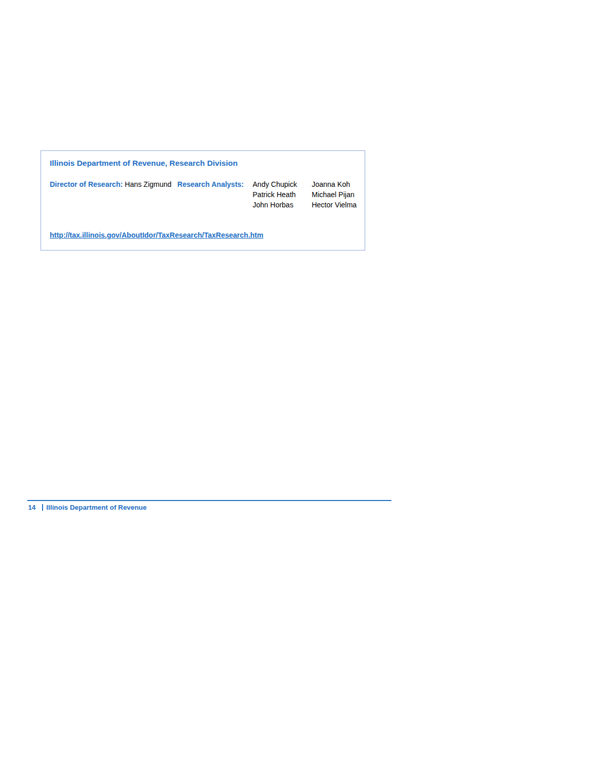Illinois Department of Revenue, Research Division
Director of Research: Hans Zigmund
Research Analysts:
Andy Chupick
Patrick Heath
John Horbas
Joanna Koh
Michael Pijan
Hector Vielma
http://tax.illinois.gov/AboutIdor/TaxResearch/TaxResearch.htm
14 Illinois Department of Revenue